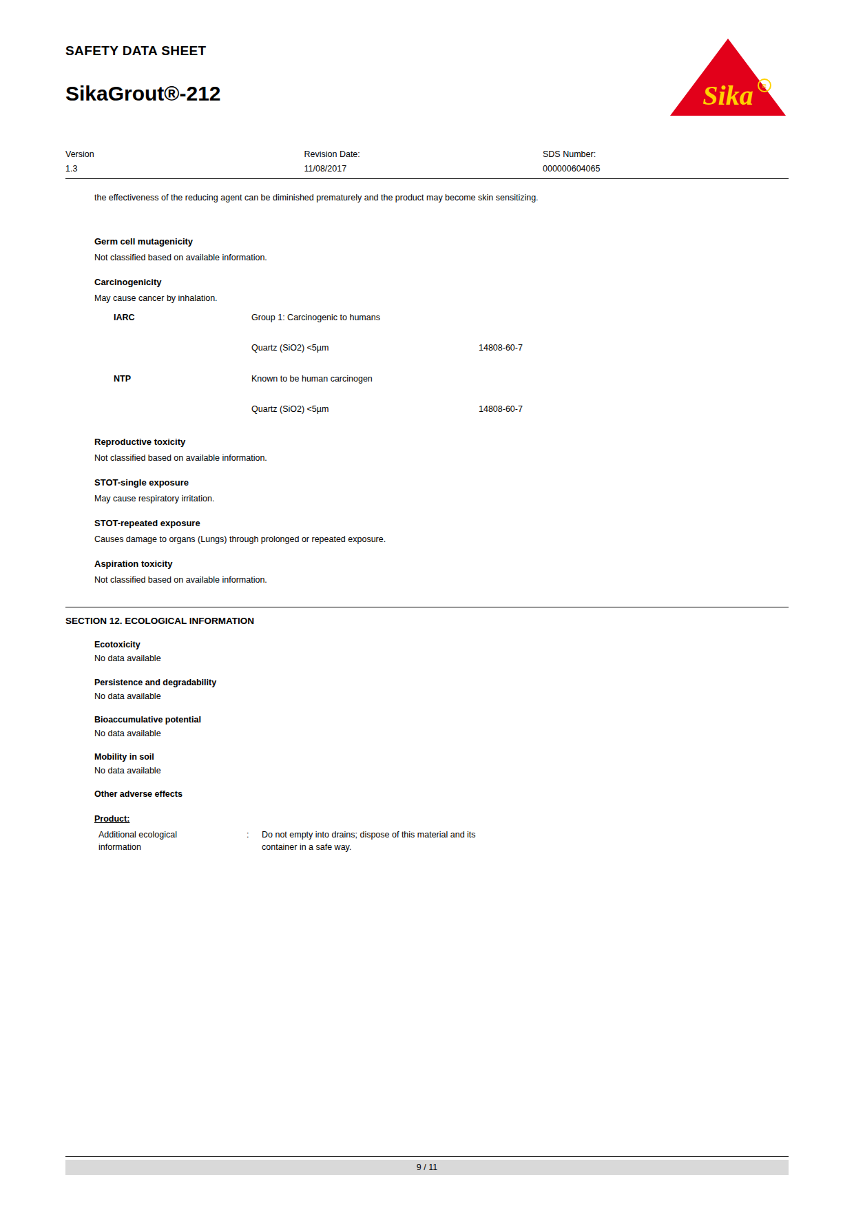Sika R
SAFETY DATA SHEET
SikaGrout®-212
| Version | Revision Date: | SDS Number: |
| 1.3 | 11/08/2017 | 000000604065 |
the effectiveness of the reducing agent can be diminished prematurely and the product may become skin sensitizing.
Germ cell mutagenicity
Not classified based on available information.
Carcinogenicity
May cause cancer by inhalation.
| IARC | Group 1: Carcinogenic to humans | |
| | Quartz (SiO2) <5µm | 14808-60-7 |
| NTP | Known to be human carcinogen | |
| | Quartz (SiO2) <5µm | 14808-60-7 |
Reproductive toxicity
Not classified based on available information.
STOT-single exposure
May cause respiratory irritation.
STOT-repeated exposure
Causes damage to organs (Lungs) through prolonged or repeated exposure.
Aspiration toxicity
Not classified based on available information.
SECTION 12. ECOLOGICAL INFORMATION
Ecotoxicity
No data available
Persistence and degradability
No data available
Bioaccumulative potential
No data available
Mobility in soil
No data available
Other adverse effects
Product:
| Additional ecological information | : | Do not empty into drains; dispose of this material and its container in a safe way. |
9 / 11